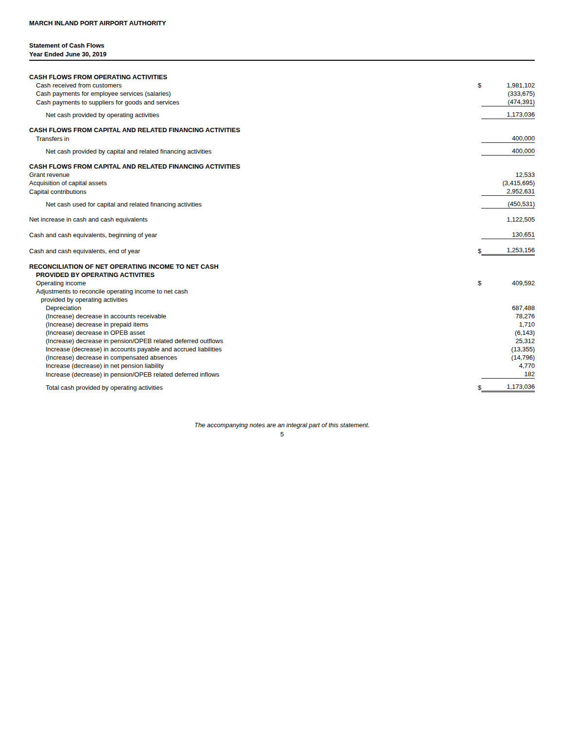MARCH INLAND PORT AIRPORT AUTHORITY
Statement of Cash Flows
Year Ended June 30, 2019
| CASH FLOWS FROM OPERATING ACTIVITIES | | |
| Cash received from customers | $ | 1,981,102 |
| Cash payments for employee services (salaries) | | (333,675) |
| Cash payments to suppliers for goods and services | | (474,391) |
| Net cash provided by operating activities | | 1,173,036 |
| CASH FLOWS FROM CAPITAL AND RELATED FINANCING ACTIVITIES | | |
| Transfers in | | 400,000 |
| Net cash provided by capital and related financing activities | | 400,000 |
| CASH FLOWS FROM CAPITAL AND RELATED FINANCING ACTIVITIES | | |
| Grant revenue | | 12,533 |
| Acquisition of capital assets | | (3,415,695) |
| Capital contributions | | 2,952,631 |
| Net cash used for capital and related financing activities | | (450,531) |
| Net increase in cash and cash equivalents | | 1,122,505 |
| Cash and cash equivalents, beginning of year | | 130,651 |
| Cash and cash equivalents, end of year | $ | 1,253,156 |
| RECONCILIATION OF NET OPERATING INCOME TO NET CASH | | |
| PROVIDED BY OPERATING ACTIVITIES | | |
| Operating income | $ | 409,592 |
| Adjustments to reconcile operating income to net cash | | |
| provided by operating activities | | |
| Depreciation | | 687,488 |
| (Increase) decrease in accounts receivable | | 78,276 |
| (Increase) decrease in prepaid items | | 1,710 |
| (Increase) decrease in OPEB asset | | (6,143) |
| (Increase) decrease in pension/OPEB related deferred outflows | | 25,312 |
| Increase (decrease) in accounts payable and accrued liabilities | | (13,355) |
| (Increase) decrease in compensated absences | | (14,796) |
| Increase (decrease) in net pension liability | | 4,770 |
| Increase (decrease) in pension/OPEB related deferred inflows | | 182 |
| Total cash provided by operating activities | $ | 1,173,036 |
The accompanying notes are an integral part of this statement.
5